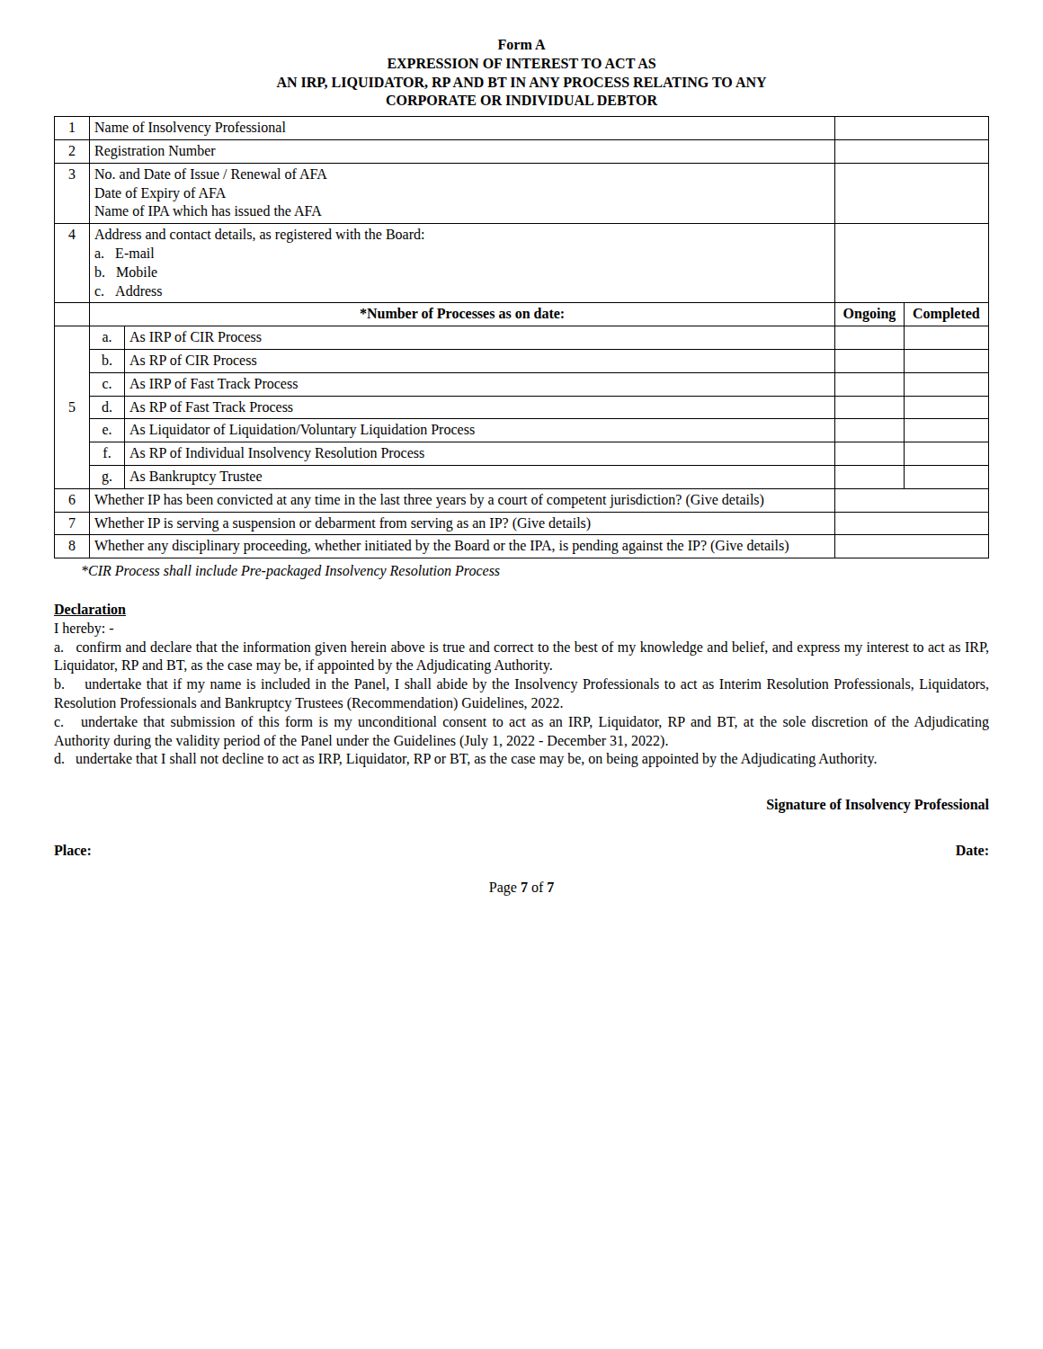Form A
EXPRESSION OF INTEREST TO ACT AS
AN IRP, LIQUIDATOR, RP AND BT IN ANY PROCESS RELATING TO ANY
CORPORATE OR INDIVIDUAL DEBTOR
| 1 | Name of Insolvency Professional | |
| 2 | Registration Number | |
| 3 | No. and Date of Issue / Renewal of AFA Date of Expiry of AFA Name of IPA which has issued the AFA | |
| 4 | Address and contact details, as registered with the Board: a. E-mail b. Mobile c. Address | |
| | *Number of Processes as on date: | Ongoing | Completed |
| 5 | a. | As IRP of CIR Process | | |
| b. | As RP of CIR Process | | |
| c. | As IRP of Fast Track Process | | |
| d. | As RP of Fast Track Process | | |
| e. | As Liquidator of Liquidation/Voluntary Liquidation Process | | |
| f. | As RP of Individual Insolvency Resolution Process | | |
| g. | As Bankruptcy Trustee | | |
| 6 | Whether IP has been convicted at any time in the last three years by a court of competent jurisdiction? (Give details) | |
| 7 | Whether IP is serving a suspension or debarment from serving as an IP? (Give details) | |
| 8 | Whether any disciplinary proceeding, whether initiated by the Board or the IPA, is pending against the IP? (Give details) | |
*CIR Process shall include Pre-packaged Insolvency Resolution Process
Declaration
I hereby: -
a. confirm and declare that the information given herein above is true and correct to the best of my knowledge and belief, and express my interest to act as IRP, Liquidator, RP and BT, as the case may be, if appointed by the Adjudicating Authority.
b. undertake that if my name is included in the Panel, I shall abide by the Insolvency Professionals to act as Interim Resolution Professionals, Liquidators, Resolution Professionals and Bankruptcy Trustees (Recommendation) Guidelines, 2022.
c. undertake that submission of this form is my unconditional consent to act as an IRP, Liquidator, RP and BT, at the sole discretion of the Adjudicating Authority during the validity period of the Panel under the Guidelines (July 1, 2022 - December 31, 2022).
d. undertake that I shall not decline to act as IRP, Liquidator, RP or BT, as the case may be, on being appointed by the Adjudicating Authority.
Signature of Insolvency Professional
Place: Date:
Page 7 of 7